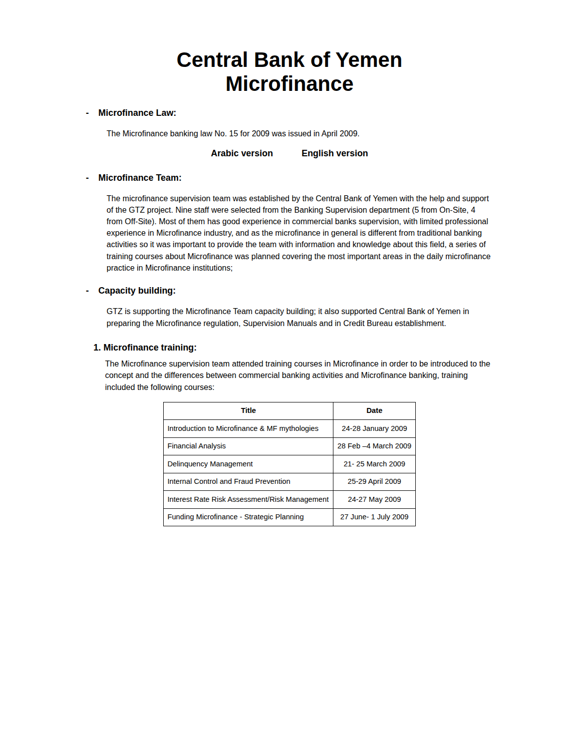Central Bank of YemenMicrofinance
-Microfinance Law:
The Microfinance banking law No. 15 for 2009 was issued in April 2009.
Arabic version English version
-Microfinance Team:
The microfinance supervision team was established by the Central Bank of Yemen with the help and support of the GTZ project. Nine staff were selected from the Banking Supervision department (5 from On-Site, 4 from Off-Site). Most of them has good experience in commercial banks supervision, with limited professional experience in Microfinance industry, and as the microfinance in general is different from traditional banking activities so it was important to provide the team with information and knowledge about this field, a series of training courses about Microfinance was planned covering the most important areas in the daily microfinance practice in Microfinance institutions;
-Capacity building:
GTZ is supporting the Microfinance Team capacity building; it also supported Central Bank of Yemen in preparing the Microfinance regulation, Supervision Manuals and in Credit Bureau establishment.
Microfinance training:
The Microfinance supervision team attended training courses in Microfinance in order to be introduced to the concept and the differences between commercial banking activities and Microfinance banking, training included the following courses:
| Title | Date |
| --- | --- |
| Introduction to Microfinance & MF mythologies | 24-28 January 2009 |
| Financial Analysis | 28 Feb –4 March 2009 |
| Delinquency Management | 21- 25 March 2009 |
| Internal Control and Fraud Prevention | 25-29 April 2009 |
| Interest Rate Risk Assessment/Risk Management | 24-27 May 2009 |
| Funding Microfinance - Strategic Planning | 27 June- 1 July 2009 |